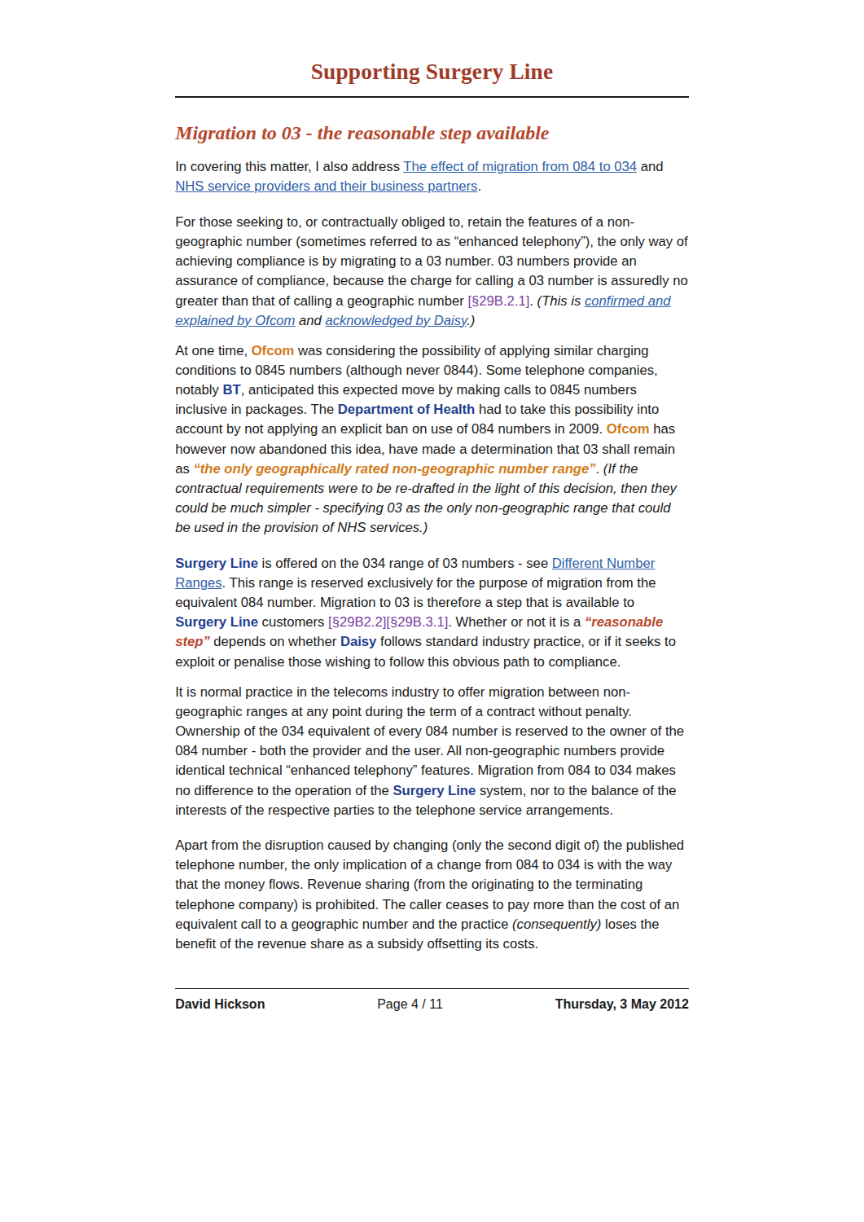Supporting Surgery Line
Migration to 03 - the reasonable step available
In covering this matter, I also address The effect of migration from 084 to 034 and NHS service providers and their business partners.
For those seeking to, or contractually obliged to, retain the features of a non-geographic number (sometimes referred to as “enhanced telephony”), the only way of achieving compliance is by migrating to a 03 number. 03 numbers provide an assurance of compliance, because the charge for calling a 03 number is assuredly no greater than that of calling a geographic number [§29B.2.1]. (This is confirmed and explained by Ofcom and acknowledged by Daisy.)
At one time, Ofcom was considering the possibility of applying similar charging conditions to 0845 numbers (although never 0844). Some telephone companies, notably BT, anticipated this expected move by making calls to 0845 numbers inclusive in packages. The Department of Health had to take this possibility into account by not applying an explicit ban on use of 084 numbers in 2009. Ofcom has however now abandoned this idea, have made a determination that 03 shall remain as “the only geographically rated non-geographic number range”. (If the contractual requirements were to be re-drafted in the light of this decision, then they could be much simpler - specifying 03 as the only non-geographic range that could be used in the provision of NHS services.)
Surgery Line is offered on the 034 range of 03 numbers - see Different Number Ranges. This range is reserved exclusively for the purpose of migration from the equivalent 084 number. Migration to 03 is therefore a step that is available to Surgery Line customers [§29B2.2][§29B.3.1]. Whether or not it is a “reasonable step” depends on whether Daisy follows standard industry practice, or if it seeks to exploit or penalise those wishing to follow this obvious path to compliance.
It is normal practice in the telecoms industry to offer migration between non-geographic ranges at any point during the term of a contract without penalty. Ownership of the 034 equivalent of every 084 number is reserved to the owner of the 084 number - both the provider and the user. All non-geographic numbers provide identical technical “enhanced telephony” features. Migration from 084 to 034 makes no difference to the operation of the Surgery Line system, nor to the balance of the interests of the respective parties to the telephone service arrangements.
Apart from the disruption caused by changing (only the second digit of) the published telephone number, the only implication of a change from 084 to 034 is with the way that the money flows. Revenue sharing (from the originating to the terminating telephone company) is prohibited. The caller ceases to pay more than the cost of an equivalent call to a geographic number and the practice (consequently) loses the benefit of the revenue share as a subsidy offsetting its costs.
David Hickson Page 4 / 11 Thursday, 3 May 2012